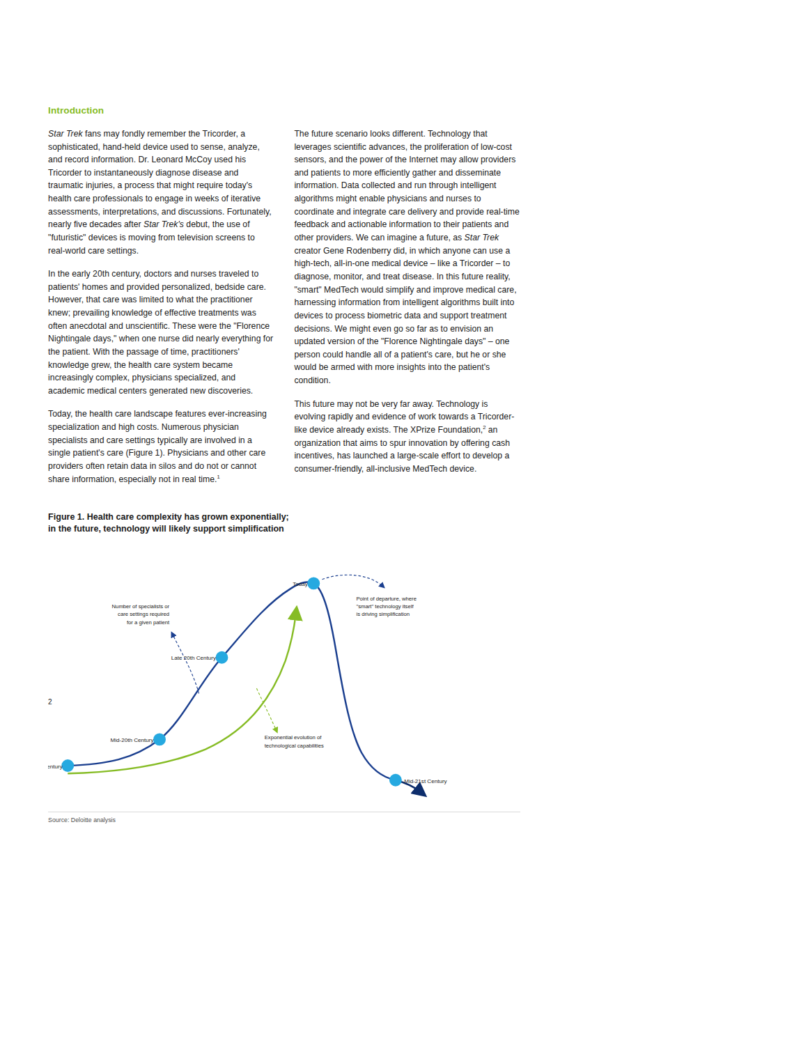Introduction
Star Trek fans may fondly remember the Tricorder, a sophisticated, hand-held device used to sense, analyze, and record information. Dr. Leonard McCoy used his Tricorder to instantaneously diagnose disease and traumatic injuries, a process that might require today's health care professionals to engage in weeks of iterative assessments, interpretations, and discussions. Fortunately, nearly five decades after Star Trek's debut, the use of "futuristic" devices is moving from television screens to real-world care settings.
In the early 20th century, doctors and nurses traveled to patients' homes and provided personalized, bedside care. However, that care was limited to what the practitioner knew; prevailing knowledge of effective treatments was often anecdotal and unscientific. These were the "Florence Nightingale days," when one nurse did nearly everything for the patient. With the passage of time, practitioners' knowledge grew, the health care system became increasingly complex, physicians specialized, and academic medical centers generated new discoveries.
Today, the health care landscape features ever-increasing specialization and high costs. Numerous physician specialists and care settings typically are involved in a single patient's care (Figure 1). Physicians and other care providers often retain data in silos and do not or cannot share information, especially not in real time.1
The future scenario looks different. Technology that leverages scientific advances, the proliferation of low-cost sensors, and the power of the Internet may allow providers and patients to more efficiently gather and disseminate information. Data collected and run through intelligent algorithms might enable physicians and nurses to coordinate and integrate care delivery and provide real-time feedback and actionable information to their patients and other providers. We can imagine a future, as Star Trek creator Gene Rodenberry did, in which anyone can use a high-tech, all-in-one medical device – like a Tricorder – to diagnose, monitor, and treat disease. In this future reality, "smart" MedTech would simplify and improve medical care, harnessing information from intelligent algorithms built into devices to process biometric data and support treatment decisions. We might even go so far as to envision an updated version of the "Florence Nightingale days" – one person could handle all of a patient's care, but he or she would be armed with more insights into the patient's condition.
This future may not be very far away. Technology is evolving rapidly and evidence of work towards a Tricorder-like device already exists. The XPrize Foundation,2 an organization that aims to spur innovation by offering cash incentives, has launched a large-scale effort to develop a consumer-friendly, all-inclusive MedTech device.
Figure 1. Health care complexity has grown exponentially;
in the future, technology will likely support simplification
Today Late 20th Century Mid-20th Century Early 20th Century Mid-21st Century Number of specialists or care settings required for a given patient Point of departure, where "smart" technology itself is driving simplification Exponential evolution of technological capabilities
Source: Deloitte analysis
2